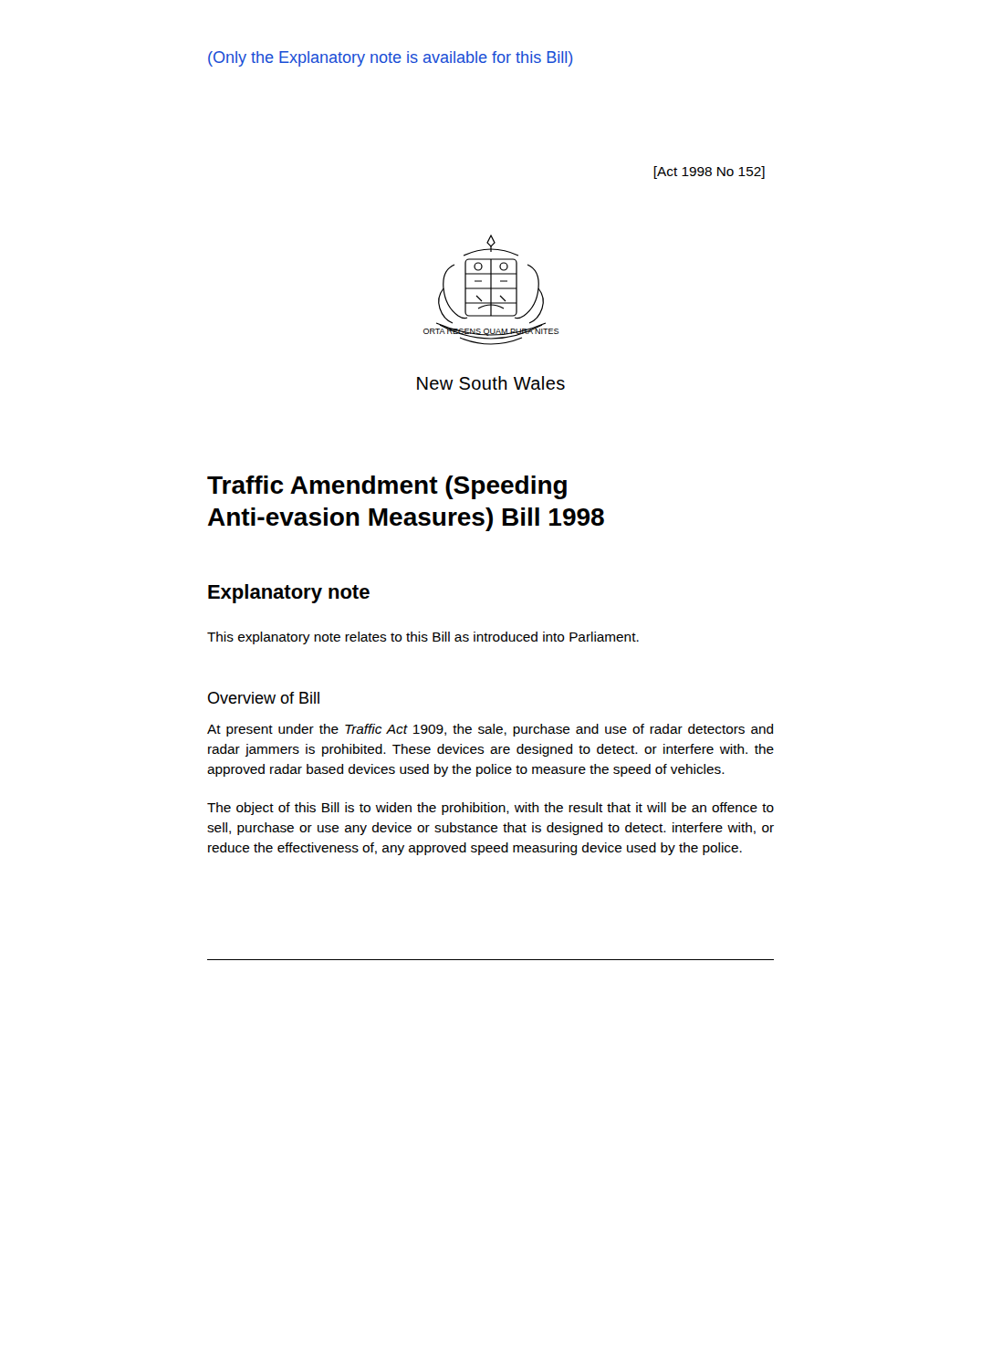(Only the Explanatory note is available for this Bill)
[Act 1998 No 152]
New South Wales
Traffic Amendment (Speeding
Anti-evasion Measures) Bill 1998
Explanatory note
This explanatory note relates to this Bill as introduced into Parliament.
Overview of Bill
At present under the Traffic Act 1909, the sale, purchase and use of radar detectors and radar jammers is prohibited. These devices are designed to detect. or interfere with. the approved radar based devices used by the police to measure the speed of vehicles.
The object of this Bill is to widen the prohibition, with the result that it will be an offence to sell, purchase or use any device or substance that is designed to detect. interfere with, or reduce the effectiveness of, any approved speed measuring device used by the police.